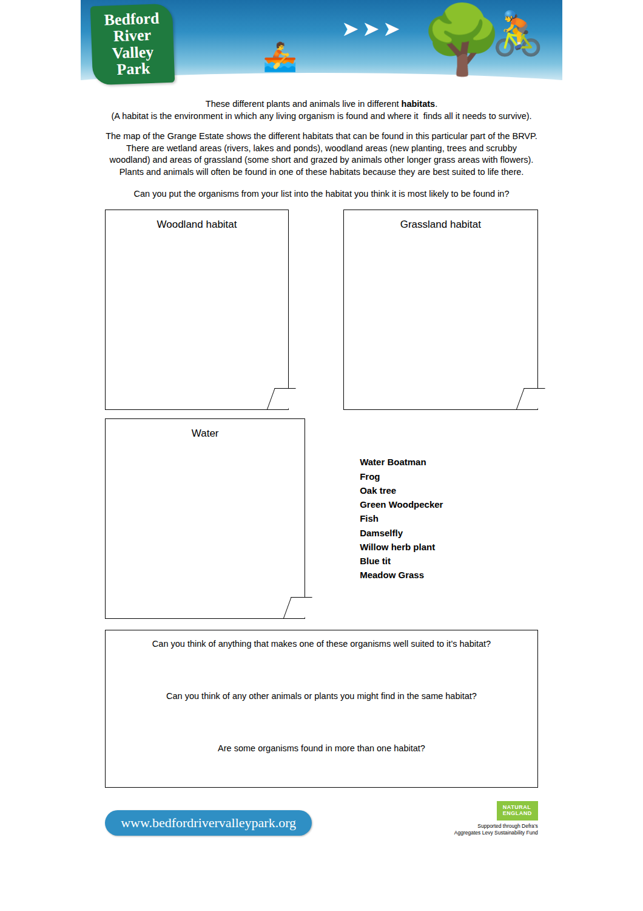Bedford River Valley Park
🚣
➤➤➤
🌳
🚴
These different plants and animals live in different habitats.
(A habitat is the environment in which any living organism is found and where it finds all it needs to survive).
The map of the Grange Estate shows the different habitats that can be found in this particular part of the BRVP. There are wetland areas (rivers, lakes and ponds), woodland areas (new planting, trees and scrubby woodland) and areas of grassland (some short and grazed by animals other longer grass areas with flowers). Plants and animals will often be found in one of these habitats because they are best suited to life there.
Can you put the organisms from your list into the habitat you think it is most likely to be found in?
Woodland habitat
Grassland habitat
Water
Water Boatman
Frog
Oak tree
Green Woodpecker
Fish
Damselfly
Willow herb plant
Blue tit
Meadow Grass
Can you think of anything that makes one of these organisms well suited to it’s habitat?
Can you think of any other animals or plants you might find in the same habitat?
Are some organisms found in more than one habitat?
www.bedfordrivervalleypark.org
NATURAL
ENGLAND
Supported through Defra’s
Aggregates Levy Sustainability Fund